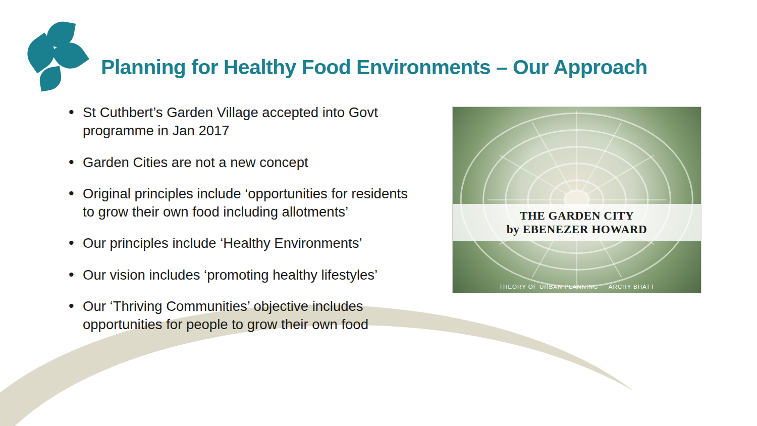Planning for Healthy Food Environments – Our Approach
St Cuthbert’s Garden Village accepted into Govt programme in Jan 2017
Garden Cities are not a new concept
Original principles include ‘opportunities for residents to grow their own food including allotments’
Our principles include ‘Healthy Environments’
Our vision includes ‘promoting healthy lifestyles’
Our ‘Thriving Communities’ objective includes opportunities for people to grow their own food
THE GARDEN CITY
by EBENEZER HOWARD
Theory of Urban Planning Archy Bhatt